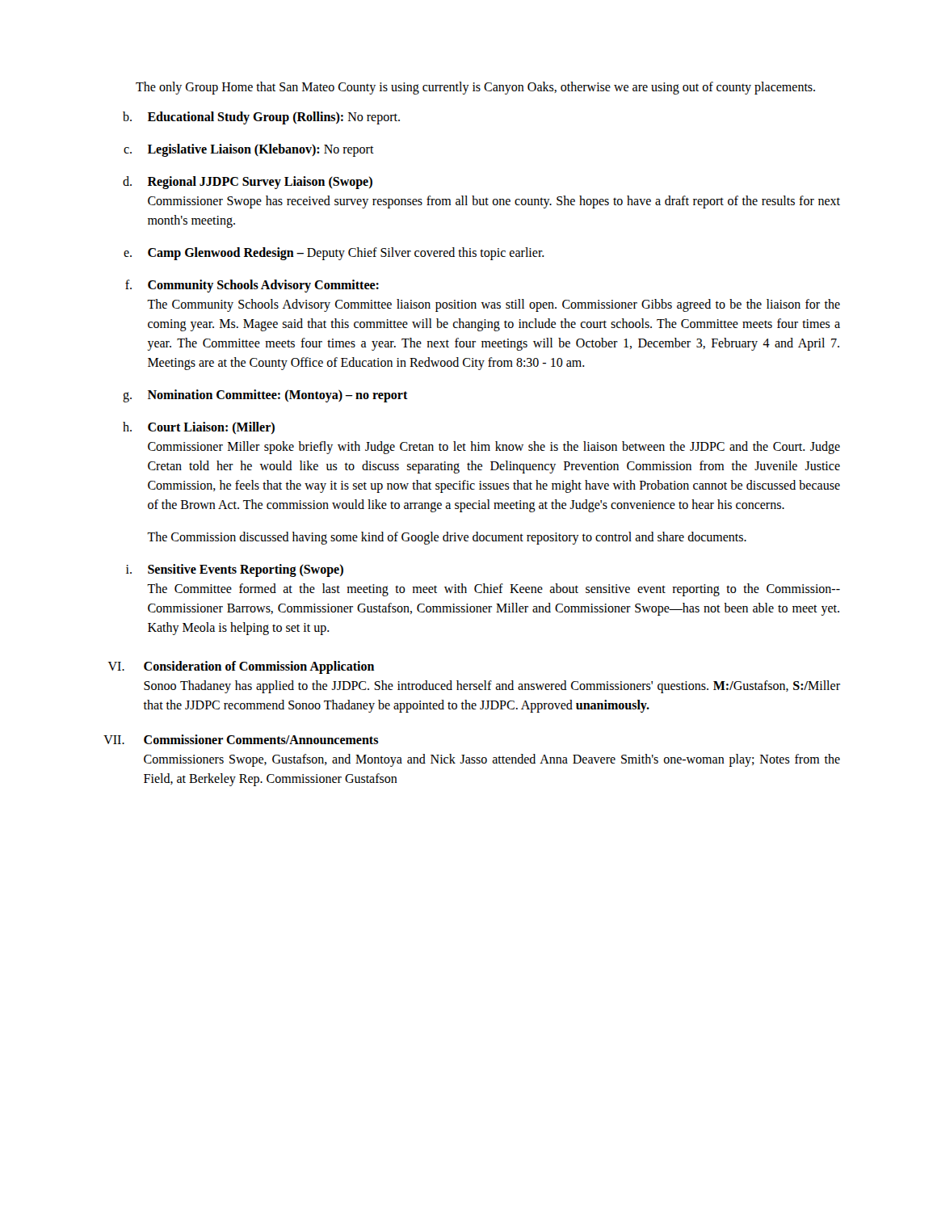The only Group Home that San Mateo County is using currently is Canyon Oaks, otherwise we are using out of county placements.
Educational Study Group (Rollins): No report.
Legislative Liaison (Klebanov): No report
Regional JJDPC Survey Liaison (Swope)
Commissioner Swope has received survey responses from all but one county. She hopes to have a draft report of the results for next month's meeting.
Camp Glenwood Redesign – Deputy Chief Silver covered this topic earlier.
Community Schools Advisory Committee:
The Community Schools Advisory Committee liaison position was still open. Commissioner Gibbs agreed to be the liaison for the coming year. Ms. Magee said that this committee will be changing to include the court schools. The Committee meets four times a year. The Committee meets four times a year. The next four meetings will be October 1, December 3, February 4 and April 7. Meetings are at the County Office of Education in Redwood City from 8:30 - 10 am.
Nomination Committee: (Montoya) – no report
Court Liaison: (Miller)
Commissioner Miller spoke briefly with Judge Cretan to let him know she is the liaison between the JJDPC and the Court. Judge Cretan told her he would like us to discuss separating the Delinquency Prevention Commission from the Juvenile Justice Commission, he feels that the way it is set up now that specific issues that he might have with Probation cannot be discussed because of the Brown Act. The commission would like to arrange a special meeting at the Judge's convenience to hear his concerns.
The Commission discussed having some kind of Google drive document repository to control and share documents.
Sensitive Events Reporting (Swope)
The Committee formed at the last meeting to meet with Chief Keene about sensitive event reporting to the Commission--Commissioner Barrows, Commissioner Gustafson, Commissioner Miller and Commissioner Swope—has not been able to meet yet. Kathy Meola is helping to set it up.
Consideration of Commission Application
Sonoo Thadaney has applied to the JJDPC. She introduced herself and answered Commissioners' questions. M:/Gustafson, S:/Miller that the JJDPC recommend Sonoo Thadaney be appointed to the JJDPC. Approved unanimously.
Commissioner Comments/Announcements
Commissioners Swope, Gustafson, and Montoya and Nick Jasso attended Anna Deavere Smith's one-woman play; Notes from the Field, at Berkeley Rep. Commissioner Gustafson